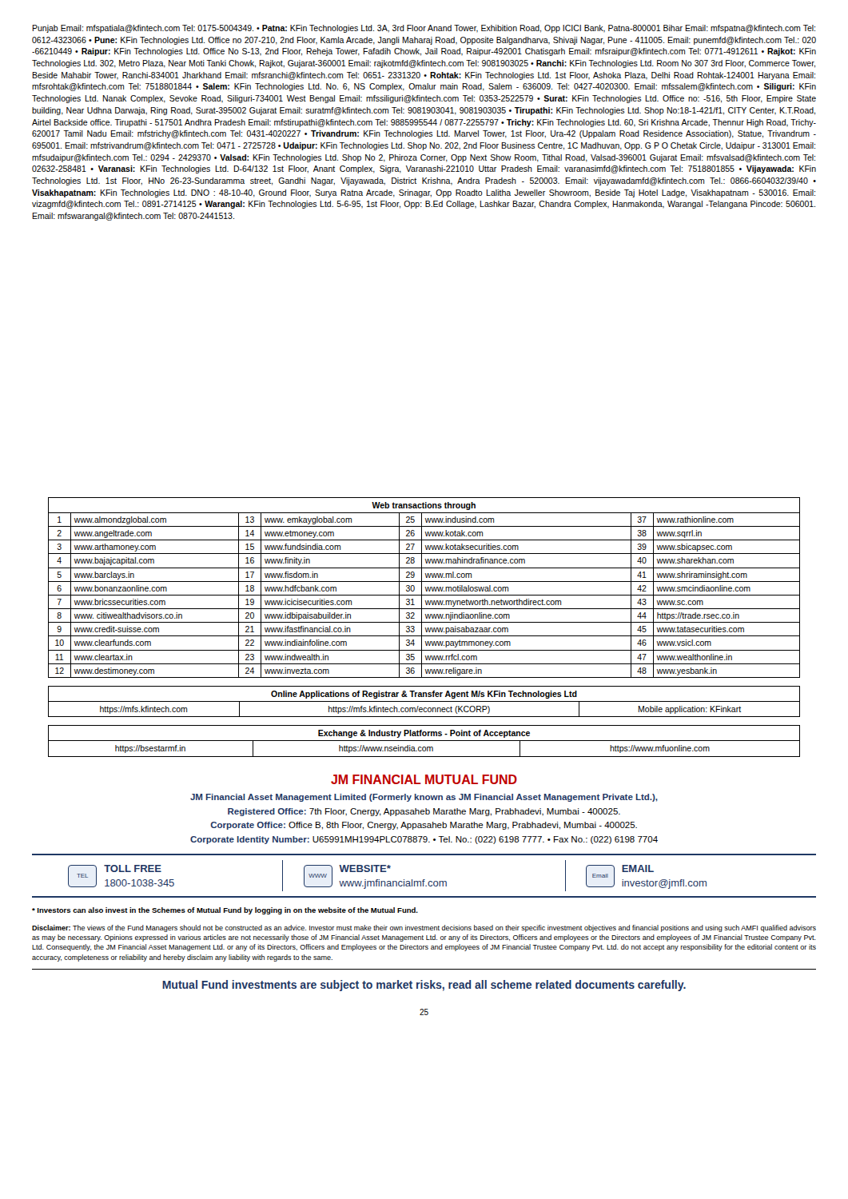Punjab Email: mfspatiala@kfintech.com Tel: 0175-5004349. • Patna: KFin Technologies Ltd. 3A, 3rd Floor Anand Tower, Exhibition Road, Opp ICICI Bank, Patna-800001 Bihar Email: mfspatna@kfintech.com Tel: 0612-4323066 • Pune: KFin Technologies Ltd. Office no 207-210, 2nd Floor, Kamla Arcade, Jangli Maharaj Road, Opposite Balgandharva, Shivaji Nagar, Pune - 411005. Email: punemfd@kfintech.com Tel.: 020 -66210449 • Raipur: KFin Technologies Ltd. Office No S-13, 2nd Floor, Reheja Tower, Fafadih Chowk, Jail Road, Raipur-492001 Chatisgarh Email: mfsraipur@kfintech.com Tel: 0771-4912611 • Rajkot: KFin Technologies Ltd. 302, Metro Plaza, Near Moti Tanki Chowk, Rajkot, Gujarat-360001 Email: rajkotmfd@kfintech.com Tel: 9081903025 • Ranchi: KFin Technologies Ltd. Room No 307 3rd Floor, Commerce Tower, Beside Mahabir Tower, Ranchi-834001 Jharkhand Email: mfsranchi@kfintech.com Tel: 0651- 2331320 • Rohtak: KFin Technologies Ltd. 1st Floor, Ashoka Plaza, Delhi Road Rohtak-124001 Haryana Email: mfsrohtak@kfintech.com Tel: 7518801844 • Salem: KFin Technologies Ltd. No. 6, NS Complex, Omalur main Road, Salem - 636009. Tel: 0427-4020300. Email: mfssalem@kfintech.com • Siliguri: KFin Technologies Ltd. Nanak Complex, Sevoke Road, Siliguri-734001 West Bengal Email: mfssiliguri@kfintech.com Tel: 0353-2522579 • Surat: KFin Technologies Ltd. Office no: -516, 5th Floor, Empire State building, Near Udhna Darwaja, Ring Road, Surat-395002 Gujarat Email: suratmf@kfintech.com Tel: 9081903041, 9081903035 • Tirupathi: KFin Technologies Ltd. Shop No:18-1-421/f1, CITY Center, K.T.Road, Airtel Backside office. Tirupathi - 517501 Andhra Pradesh Email: mfstirupathi@kfintech.com Tel: 9885995544 / 0877-2255797 • Trichy: KFin Technologies Ltd. 60, Sri Krishna Arcade, Thennur High Road, Trichy-620017 Tamil Nadu Email: mfstrichy@kfintech.com Tel: 0431-4020227 • Trivandrum: KFin Technologies Ltd. Marvel Tower, 1st Floor, Ura-42 (Uppalam Road Residence Association), Statue, Trivandrum - 695001. Email: mfstrivandrum@kfintech.com Tel: 0471 - 2725728 • Udaipur: KFin Technologies Ltd. Shop No. 202, 2nd Floor Business Centre, 1C Madhuvan, Opp. G P O Chetak Circle, Udaipur - 313001 Email: mfsudaipur@kfintech.com Tel.: 0294 - 2429370 • Valsad: KFin Technologies Ltd. Shop No 2, Phiroza Corner, Opp Next Show Room, Tithal Road, Valsad-396001 Gujarat Email: mfsvalsad@kfintech.com Tel: 02632-258481 • Varanasi: KFin Technologies Ltd. D-64/132 1st Floor, Anant Complex, Sigra, Varanashi-221010 Uttar Pradesh Email: varanasimfd@kfintech.com Tel: 7518801855 • Vijayawada: KFin Technologies Ltd. 1st Floor, HNo 26-23-Sundaramma street, Gandhi Nagar, Vijayawada, District Krishna, Andra Pradesh - 520003. Email: vijayawadamfd@kfintech.com Tel.: 0866-6604032/39/40 • Visakhapatnam: KFin Technologies Ltd. DNO : 48-10-40, Ground Floor, Surya Ratna Arcade, Srinagar, Opp Roadto Lalitha Jeweller Showroom, Beside Taj Hotel Ladge, Visakhapatnam - 530016. Email: vizagmfd@kfintech.com Tel.: 0891-2714125 • Warangal: KFin Technologies Ltd. 5-6-95, 1st Floor, Opp: B.Ed Collage, Lashkar Bazar, Chandra Complex, Hanmakonda, Warangal -Telangana Pincode: 506001. Email: mfswarangal@kfintech.com Tel: 0870-2441513.
| Web transactions through |
| --- |
| 1 | www.almondzglobal.com | 13 | www. emkayglobal.com | 25 | www.indusind.com | 37 | www.rathionline.com |
| 2 | www.angeltrade.com | 14 | www.etmoney.com | 26 | www.kotak.com | 38 | www.sqrrl.in |
| 3 | www.arthamoney.com | 15 | www.fundsindia.com | 27 | www.kotaksecurities.com | 39 | www.sbicapsec.com |
| 4 | www.bajajcapital.com | 16 | www.finity.in | 28 | www.mahindrafinance.com | 40 | www.sharekhan.com |
| 5 | www.barclays.in | 17 | www.fisdom.in | 29 | www.ml.com | 41 | www.shriraminsight.com |
| 6 | www.bonanzaonline.com | 18 | www.hdfcbank.com | 30 | www.motilaloswal.com | 42 | www.smcindiaonline.com |
| 7 | www.bricssecurities.com | 19 | www.icicisecurities.com | 31 | www.mynetworth.networthdirect.com | 43 | www.sc.com |
| 8 | www. citiwealthadvisors.co.in | 20 | www.idbipaisabuilder.in | 32 | www.njindiaonline.com | 44 | https://trade.rsec.co.in |
| 9 | www.credit-suisse.com | 21 | www.ifastfinancial.co.in | 33 | www.paisabazaar.com | 45 | www.tatasecurities.com |
| 10 | www.clearfunds.com | 22 | www.indiainfoline.com | 34 | www.paytmmoney.com | 46 | www.vsicl.com |
| 11 | www.cleartax.in | 23 | www.indwealth.in | 35 | www.rrfcl.com | 47 | www.wealthonline.in |
| 12 | www.destimoney.com | 24 | www.invezta.com | 36 | www.religare.in | 48 | www.yesbank.in |
| Online Applications of Registrar & Transfer Agent M/s KFin Technologies Ltd |
| --- |
| https://mfs.kfintech.com | https://mfs.kfintech.com/econnect (KCORP) | Mobile application: KFinkart |
| Exchange & Industry Platforms - Point of Acceptance |
| --- |
| https://bsestarmf.in | https://www.nseindia.com | https://www.mfuonline.com |
JM FINANCIAL MUTUAL FUND
JM Financial Asset Management Limited (Formerly known as JM Financial Asset Management Private Ltd.),
Registered Office: 7th Floor, Cnergy, Appasaheb Marathe Marg, Prabhadevi, Mumbai - 400025.
Corporate Office: Office B, 8th Floor, Cnergy, Appasaheb Marathe Marg, Prabhadevi, Mumbai - 400025.
Corporate Identity Number: U65991MH1994PLC078879. • Tel. No.: (022) 6198 7777. • Fax No.: (022) 6198 7704
| | TEL TOLL FREE 1800-1038-345 | | WWW WEBSITE* www.jmfinancialmf.com | | Email EMAIL investor@jmfl.com |
* Investors can also invest in the Schemes of Mutual Fund by logging in on the website of the Mutual Fund.
Disclaimer: The views of the Fund Managers should not be constructed as an advice. Investor must make their own investment decisions based on their specific investment objectives and financial positions and using such AMFI qualified advisors as may be necessary. Opinions expressed in various articles are not necessarily those of JM Financial Asset Management Ltd. or any of its Directors, Officers and employees or the Directors and employees of JM Financial Trustee Company Pvt. Ltd. Consequently, the JM Financial Asset Management Ltd. or any of its Directors, Officers and Employees or the Directors and employees of JM Financial Trustee Company Pvt. Ltd. do not accept any responsibility for the editorial content or its accuracy, completeness or reliability and hereby disclaim any liability with regards to the same.
Mutual Fund investments are subject to market risks, read all scheme related documents carefully.
25